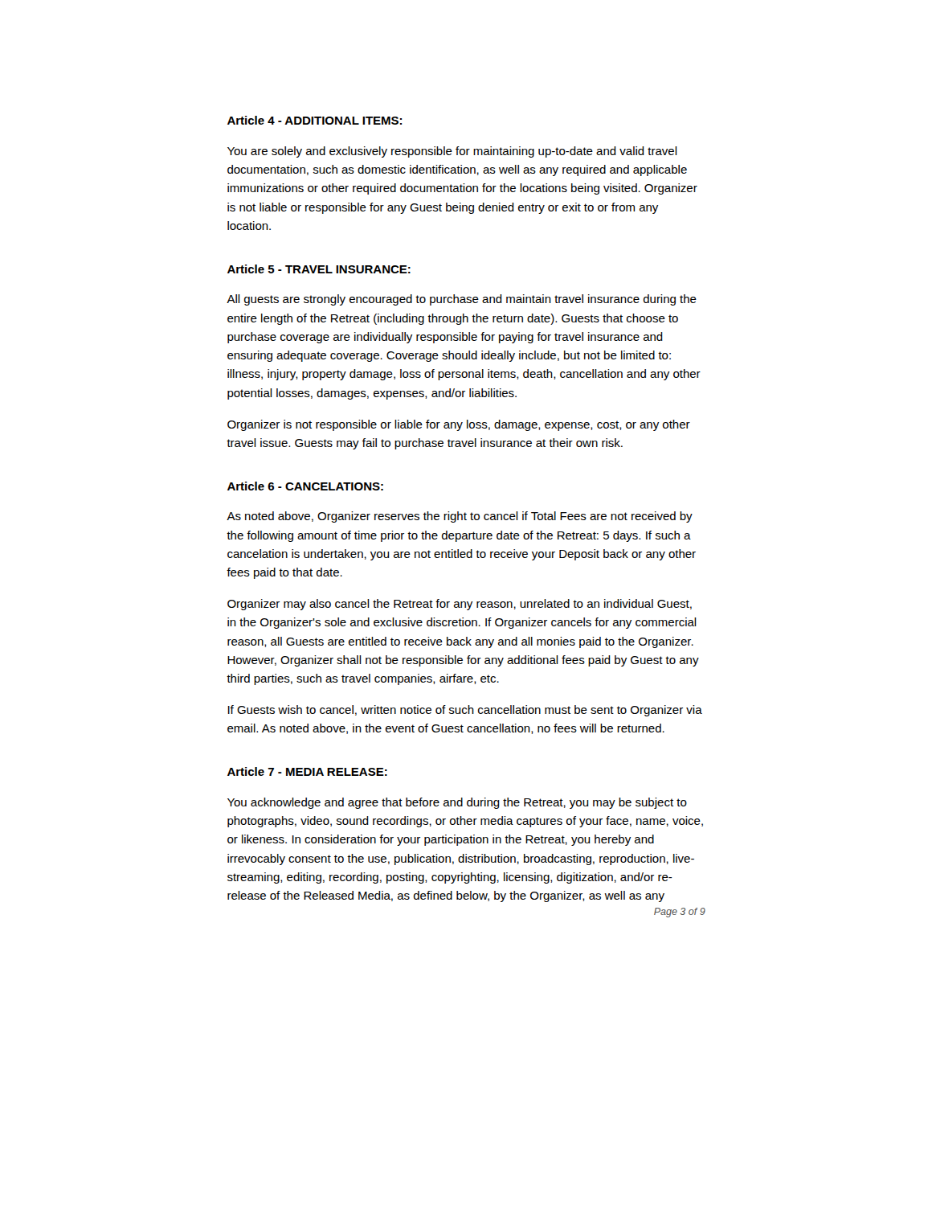Article 4 - ADDITIONAL ITEMS:
You are solely and exclusively responsible for maintaining up-to-date and valid travel documentation, such as domestic identification, as well as any required and applicable immunizations or other required documentation for the locations being visited. Organizer is not liable or responsible for any Guest being denied entry or exit to or from any location.
Article 5 - TRAVEL INSURANCE:
All guests are strongly encouraged to purchase and maintain travel insurance during the entire length of the Retreat (including through the return date). Guests that choose to purchase coverage are individually responsible for paying for travel insurance and ensuring adequate coverage. Coverage should ideally include, but not be limited to: illness, injury, property damage, loss of personal items, death, cancellation and any other potential losses, damages, expenses, and/or liabilities.
Organizer is not responsible or liable for any loss, damage, expense, cost, or any other travel issue. Guests may fail to purchase travel insurance at their own risk.
Article 6 - CANCELATIONS:
As noted above, Organizer reserves the right to cancel if Total Fees are not received by the following amount of time prior to the departure date of the Retreat: 5 days. If such a cancelation is undertaken, you are not entitled to receive your Deposit back or any other fees paid to that date.
Organizer may also cancel the Retreat for any reason, unrelated to an individual Guest, in the Organizer's sole and exclusive discretion. If Organizer cancels for any commercial reason, all Guests are entitled to receive back any and all monies paid to the Organizer. However, Organizer shall not be responsible for any additional fees paid by Guest to any third parties, such as travel companies, airfare, etc.
If Guests wish to cancel, written notice of such cancellation must be sent to Organizer via email. As noted above, in the event of Guest cancellation, no fees will be returned.
Article 7 - MEDIA RELEASE:
You acknowledge and agree that before and during the Retreat, you may be subject to photographs, video, sound recordings, or other media captures of your face, name, voice, or likeness. In consideration for your participation in the Retreat, you hereby and irrevocably consent to the use, publication, distribution, broadcasting, reproduction, live-streaming, editing, recording, posting, copyrighting, licensing, digitization, and/or re-release of the Released Media, as defined below, by the Organizer, as well as any
Page 3 of 9